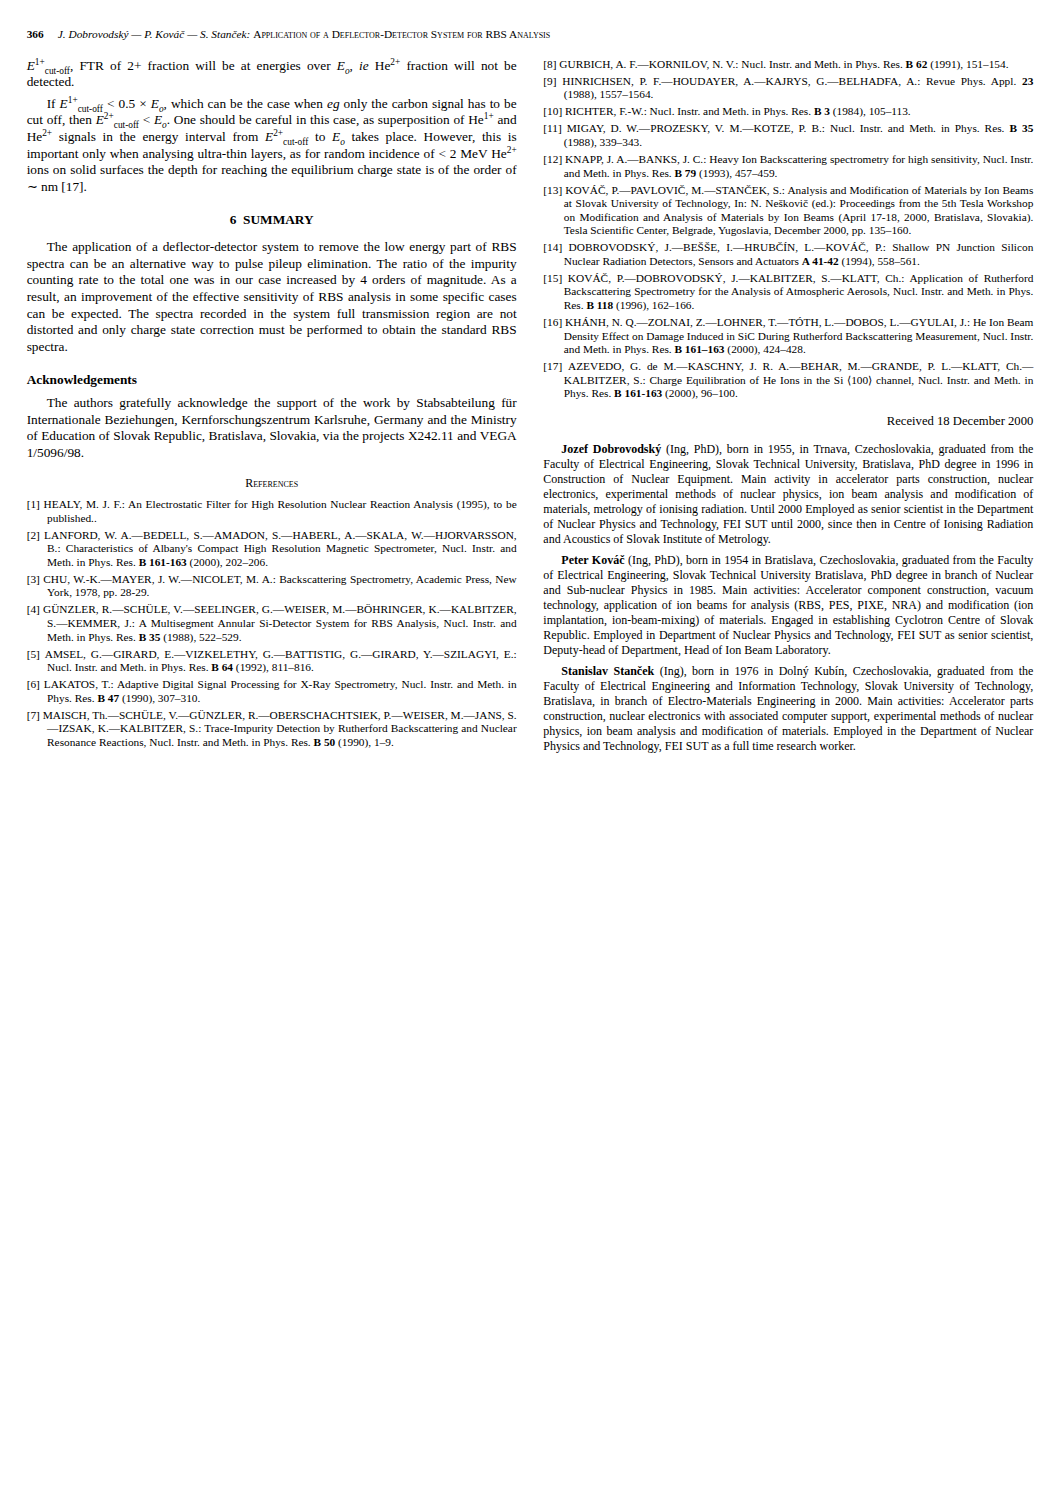366 J. Dobrovodský — P. Kováč — S. Stanček: Application of a Deflector-Detector System for RBS Analysis
E1+cut-off, FTR of 2+ fraction will be at energies over Eo, ie He2+ fraction will not be detected.
If E1+cut-off < 0.5 × Eo, which can be the case when eg only the carbon signal has to be cut off, then E2+cut-off < Eo. One should be careful in this case, as superposition of He1+ and He2+ signals in the energy interval from E2+cut-off to Eo takes place. However, this is important only when analysing ultra-thin layers, as for random incidence of < 2 MeV He2+ ions on solid surfaces the depth for reaching the equilibrium charge state is of the order of ∼ nm [17].
6 SUMMARY
The application of a deflector-detector system to remove the low energy part of RBS spectra can be an alternative way to pulse pileup elimination. The ratio of the impurity counting rate to the total one was in our case increased by 4 orders of magnitude. As a result, an improvement of the effective sensitivity of RBS analysis in some specific cases can be expected. The spectra recorded in the system full transmission region are not distorted and only charge state correction must be performed to obtain the standard RBS spectra.
Acknowledgements
The authors gratefully acknowledge the support of the work by Stabsabteilung für Internationale Beziehungen, Kernforschungszentrum Karlsruhe, Germany and the Ministry of Education of Slovak Republic, Bratislava, Slovakia, via the projects X242.11 and VEGA 1/5096/98.
References
[1] HEALY, M. J. F.: An Electrostatic Filter for High Resolution Nuclear Reaction Analysis (1995), to be published..
[2] LANFORD, W. A.—BEDELL, S.—AMADON, S.—HABERL, A.—SKALA, W.—HJORVARSSON, B.: Characteristics of Albany's Compact High Resolution Magnetic Spectrometer, Nucl. Instr. and Meth. in Phys. Res. B 161-163 (2000), 202–206.
[3] CHU, W.-K.—MAYER, J. W.—NICOLET, M. A.: Backscattering Spectrometry, Academic Press, New York, 1978, pp. 28-29.
[4] GÜNZLER, R.—SCHÜLE, V.—SEELINGER, G.—WEISER, M.—BÖHRINGER, K.—KALBITZER, S.—KEMMER, J.: A Multisegment Annular Si-Detector System for RBS Analysis, Nucl. Instr. and Meth. in Phys. Res. B 35 (1988), 522–529.
[5] AMSEL, G.—GIRARD, E.—VIZKELETHY, G.—BATTISTIG, G.—GIRARD, Y.—SZILAGYI, E.: Nucl. Instr. and Meth. in Phys. Res. B 64 (1992), 811–816.
[6] LAKATOS, T.: Adaptive Digital Signal Processing for X-Ray Spectrometry, Nucl. Instr. and Meth. in Phys. Res. B 47 (1990), 307–310.
[7] MAISCH, Th.—SCHÜLE, V.—GÜNZLER, R.—OBERSCHACHTSIEK, P.—WEISER, M.—JANS, S.—IZSAK, K.—KALBITZER, S.: Trace-Impurity Detection by Rutherford Backscattering and Nuclear Resonance Reactions, Nucl. Instr. and Meth. in Phys. Res. B 50 (1990), 1–9.
[8] GURBICH, A. F.—KORNILOV, N. V.: Nucl. Instr. and Meth. in Phys. Res. B 62 (1991), 151–154.
[9] HINRICHSEN, P. F.—HOUDAYER, A.—KAJRYS, G.—BELHADFA, A.: Revue Phys. Appl. 23 (1988), 1557–1564.
[10] RICHTER, F.-W.: Nucl. Instr. and Meth. in Phys. Res. B 3 (1984), 105–113.
[11] MIGAY, D. W.—PROZESKY, V. M.—KOTZE, P. B.: Nucl. Instr. and Meth. in Phys. Res. B 35 (1988), 339–343.
[12] KNAPP, J. A.—BANKS, J. C.: Heavy Ion Backscattering spectrometry for high sensitivity, Nucl. Instr. and Meth. in Phys. Res. B 79 (1993), 457–459.
[13] KOVÁČ, P.—PAVLOVIČ, M.—STANČEK, S.: Analysis and Modification of Materials by Ion Beams at Slovak University of Technology, In: N. Neškovič (ed.): Proceedings from the 5th Tesla Workshop on Modification and Analysis of Materials by Ion Beams (April 17-18, 2000, Bratislava, Slovakia). Tesla Scientific Center, Belgrade, Yugoslavia, December 2000, pp. 135–160.
[14] DOBROVODSKÝ, J.—BEŠŠE, I.—HRUBČÍN, L.—KOVÁČ, P.: Shallow PN Junction Silicon Nuclear Radiation Detectors, Sensors and Actuators A 41-42 (1994), 558–561.
[15] KOVÁČ, P.—DOBROVODSKÝ, J.—KALBITZER, S.—KLATT, Ch.: Application of Rutherford Backscattering Spectrometry for the Analysis of Atmospheric Aerosols, Nucl. Instr. and Meth. in Phys. Res. B 118 (1996), 162–166.
[16] KHÁNH, N. Q.—ZOLNAI, Z.—LOHNER, T.—TÓTH, L.—DOBOS, L.—GYULAI, J.: He Ion Beam Density Effect on Damage Induced in SiC During Rutherford Backscattering Measurement, Nucl. Instr. and Meth. in Phys. Res. B 161–163 (2000), 424–428.
[17] AZEVEDO, G. de M.—KASCHNY, J. R. A.—BEHAR, M.—GRANDE, P. L.—KLATT, Ch.—KALBITZER, S.: Charge Equilibration of He Ions in the Si ⟨100⟩ channel, Nucl. Instr. and Meth. in Phys. Res. B 161-163 (2000), 96–100.
Received 18 December 2000
Jozef Dobrovodský (Ing, PhD), born in 1955, in Trnava, Czechoslovakia, graduated from the Faculty of Electrical Engineering, Slovak Technical University, Bratislava, PhD degree in 1996 in Construction of Nuclear Equipment. Main activity in accelerator parts construction, nuclear electronics, experimental methods of nuclear physics, ion beam analysis and modification of materials, metrology of ionising radiation. Until 2000 Employed as senior scientist in the Department of Nuclear Physics and Technology, FEI SUT until 2000, since then in Centre of Ionising Radiation and Acoustics of Slovak Institute of Metrology.
Peter Kováč (Ing, PhD), born in 1954 in Bratislava, Czechoslovakia, graduated from the Faculty of Electrical Engineering, Slovak Technical University Bratislava, PhD degree in branch of Nuclear and Sub-nuclear Physics in 1985. Main activities: Accelerator component construction, vacuum technology, application of ion beams for analysis (RBS, PES, PIXE, NRA) and modification (ion implantation, ion-beam-mixing) of materials. Engaged in establishing Cyclotron Centre of Slovak Republic. Employed in Department of Nuclear Physics and Technology, FEI SUT as senior scientist, Deputy-head of Department, Head of Ion Beam Laboratory.
Stanislav Stanček (Ing), born in 1976 in Dolný Kubín, Czechoslovakia, graduated from the Faculty of Electrical Engineering and Information Technology, Slovak University of Technology, Bratislava, in branch of Electro-Materials Engineering in 2000. Main activities: Accelerator parts construction, nuclear electronics with associated computer support, experimental methods of nuclear physics, ion beam analysis and modification of materials. Employed in the Department of Nuclear Physics and Technology, FEI SUT as a full time research worker.